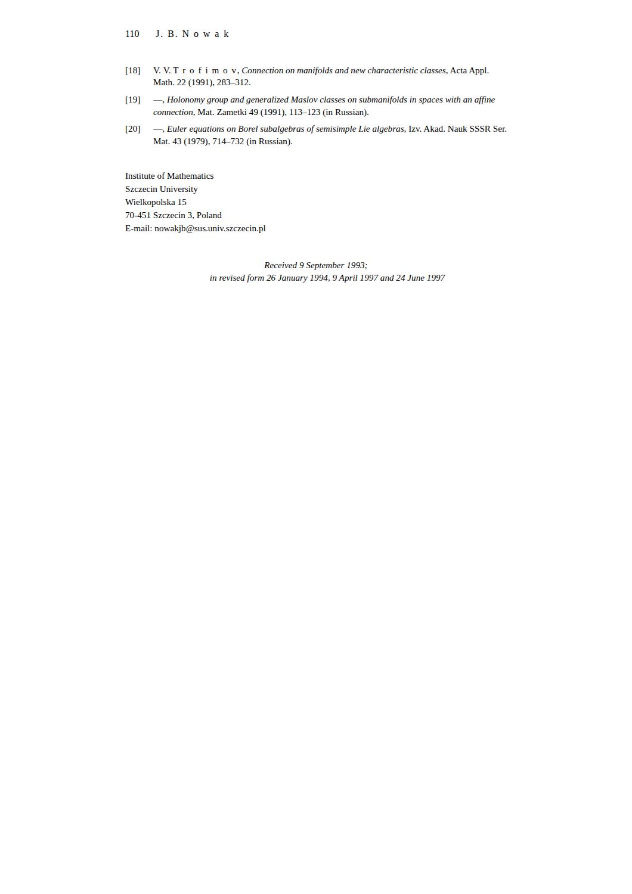110 J. B. N o w a k
[18] V. V. T r o f i m o v, Connection on manifolds and new characteristic classes, Acta Appl. Math. 22 (1991), 283–312.
[19] —, Holonomy group and generalized Maslov classes on submanifolds in spaces with an affine connection, Mat. Zametki 49 (1991), 113–123 (in Russian).
[20] —, Euler equations on Borel subalgebras of semisimple Lie algebras, Izv. Akad. Nauk SSSR Ser. Mat. 43 (1979), 714–732 (in Russian).
Institute of Mathematics
Szczecin University
Wielkopolska 15
70-451 Szczecin 3, Poland
E-mail: nowakjb@sus.univ.szczecin.pl
Received 9 September 1993; in revised form 26 January 1994, 9 April 1997 and 24 June 1997